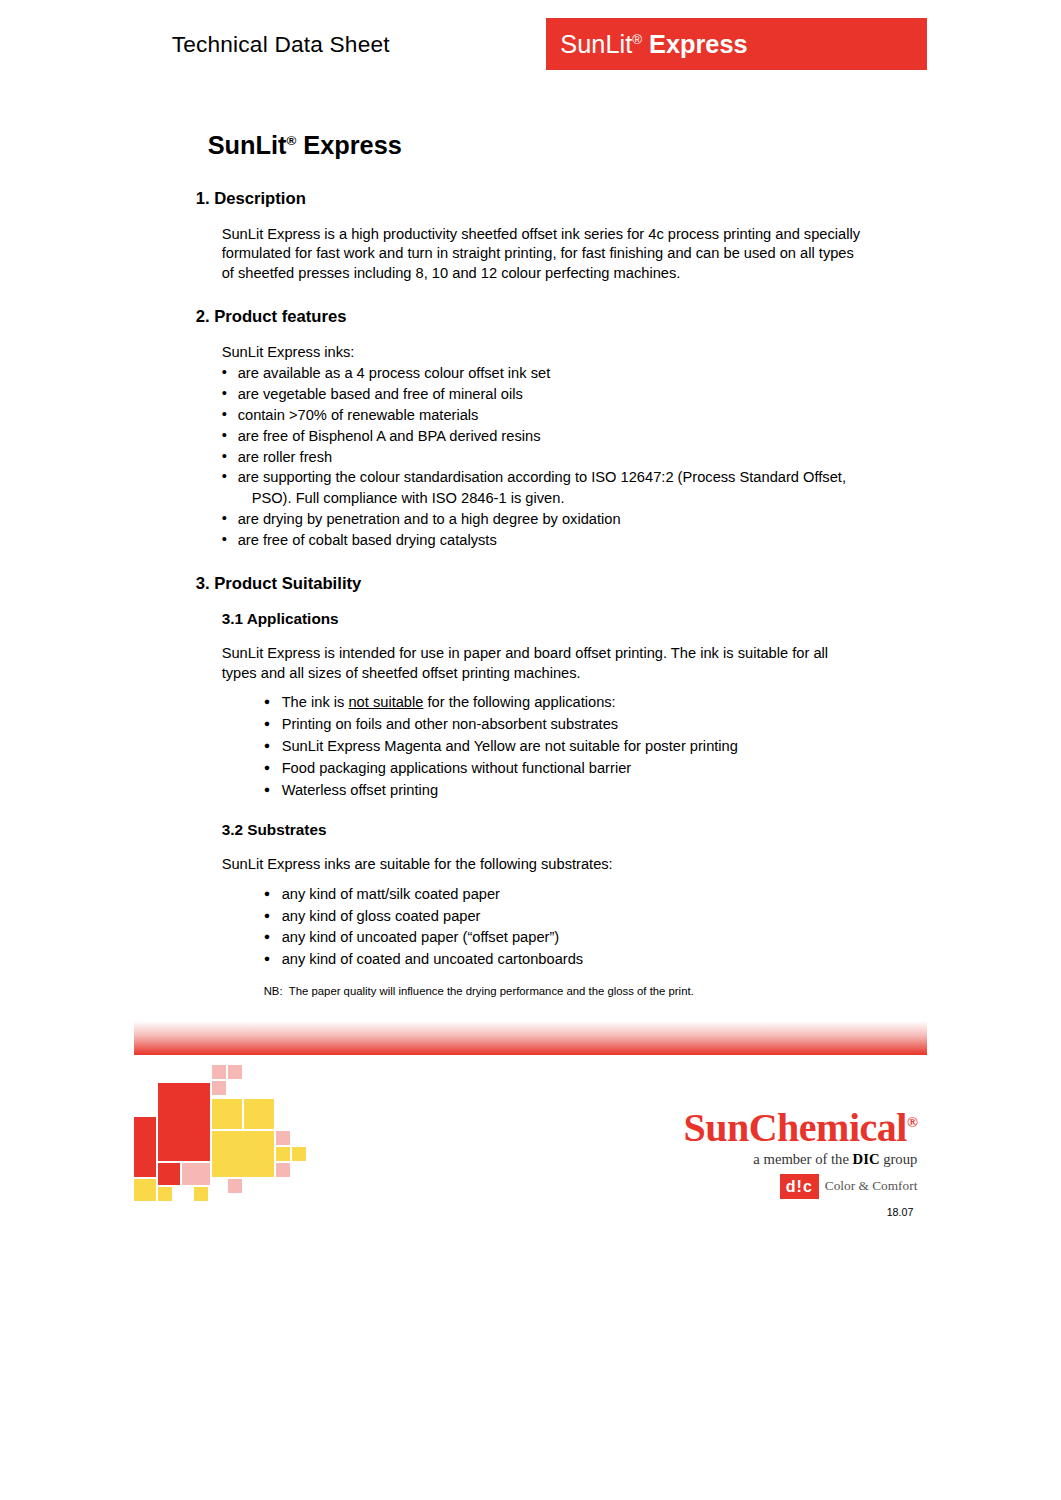Technical Data Sheet
SunLit® Express
SunLit® Express
1. Description
SunLit Express is a high productivity sheetfed offset ink series for 4c process printing and specially formulated for fast work and turn in straight printing, for fast finishing and can be used on all types of sheetfed presses including 8, 10 and 12 colour perfecting machines.
2. Product features
SunLit Express inks:
are available as a 4 process colour offset ink set
are vegetable based and free of mineral oils
contain >70% of renewable materials
are free of Bisphenol A and BPA derived resins
are roller fresh
are supporting the colour standardisation according to ISO 12647:2 (Process Standard Offset,
PSO). Full compliance with ISO 2846-1 is given.
are drying by penetration and to a high degree by oxidation
are free of cobalt based drying catalysts
3. Product Suitability
3.1 Applications
SunLit Express is intended for use in paper and board offset printing. The ink is suitable for all types and all sizes of sheetfed offset printing machines.
The ink is not suitable for the following applications:
Printing on foils and other non-absorbent substrates
SunLit Express Magenta and Yellow are not suitable for poster printing
Food packaging applications without functional barrier
Waterless offset printing
3.2 Substrates
SunLit Express inks are suitable for the following substrates:
any kind of matt/silk coated paper
any kind of gloss coated paper
any kind of uncoated paper (“offset paper”)
any kind of coated and uncoated cartonboards
NB: The paper quality will influence the drying performance and the gloss of the print.
SunChemical®
a member of the DIC group
d!c Color & Comfort
18.07